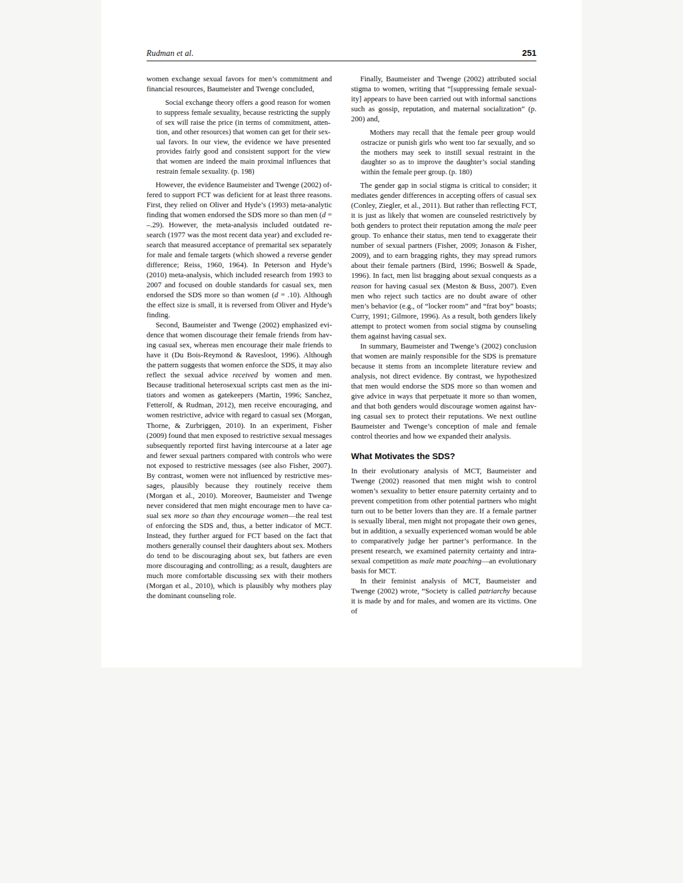Rudman et al.
251
women exchange sexual favors for men’s commitment and financial resources, Baumeister and Twenge concluded,
Social exchange theory offers a good reason for women to suppress female sexuality, because restricting the supply of sex will raise the price (in terms of commitment, attention, and other resources) that women can get for their sexual favors. In our view, the evidence we have presented provides fairly good and consistent support for the view that women are indeed the main proximal influences that restrain female sexuality. (p. 198)
However, the evidence Baumeister and Twenge (2002) offered to support FCT was deficient for at least three reasons. First, they relied on Oliver and Hyde’s (1993) meta-analytic finding that women endorsed the SDS more so than men (d = –.29). However, the meta-analysis included outdated research (1977 was the most recent data year) and excluded research that measured acceptance of premarital sex separately for male and female targets (which showed a reverse gender difference; Reiss, 1960, 1964). In Peterson and Hyde’s (2010) meta-analysis, which included research from 1993 to 2007 and focused on double standards for casual sex, men endorsed the SDS more so than women (d = .10). Although the effect size is small, it is reversed from Oliver and Hyde’s finding.
Second, Baumeister and Twenge (2002) emphasized evidence that women discourage their female friends from having casual sex, whereas men encourage their male friends to have it (Du Bois-Reymond & Ravesloot, 1996). Although the pattern suggests that women enforce the SDS, it may also reflect the sexual advice received by women and men. Because traditional heterosexual scripts cast men as the initiators and women as gatekeepers (Martin, 1996; Sanchez, Fetterolf, & Rudman, 2012), men receive encouraging, and women restrictive, advice with regard to casual sex (Morgan, Thorne, & Zurbriggen, 2010). In an experiment, Fisher (2009) found that men exposed to restrictive sexual messages subsequently reported first having intercourse at a later age and fewer sexual partners compared with controls who were not exposed to restrictive messages (see also Fisher, 2007). By contrast, women were not influenced by restrictive messages, plausibly because they routinely receive them (Morgan et al., 2010). Moreover, Baumeister and Twenge never considered that men might encourage men to have casual sex more so than they encourage women—the real test of enforcing the SDS and, thus, a better indicator of MCT. Instead, they further argued for FCT based on the fact that mothers generally counsel their daughters about sex. Mothers do tend to be discouraging about sex, but fathers are even more discouraging and controlling; as a result, daughters are much more comfortable discussing sex with their mothers (Morgan et al., 2010), which is plausibly why mothers play the dominant counseling role.
Finally, Baumeister and Twenge (2002) attributed social stigma to women, writing that “[suppressing female sexuality] appears to have been carried out with informal sanctions such as gossip, reputation, and maternal socialization” (p. 200) and,
Mothers may recall that the female peer group would ostracize or punish girls who went too far sexually, and so the mothers may seek to instill sexual restraint in the daughter so as to improve the daughter’s social standing within the female peer group. (p. 180)
The gender gap in social stigma is critical to consider; it mediates gender differences in accepting offers of casual sex (Conley, Ziegler, et al., 2011). But rather than reflecting FCT, it is just as likely that women are counseled restrictively by both genders to protect their reputation among the male peer group. To enhance their status, men tend to exaggerate their number of sexual partners (Fisher, 2009; Jonason & Fisher, 2009), and to earn bragging rights, they may spread rumors about their female partners (Bird, 1996; Boswell & Spade, 1996). In fact, men list bragging about sexual conquests as a reason for having casual sex (Meston & Buss, 2007). Even men who reject such tactics are no doubt aware of other men’s behavior (e.g., of “locker room” and “frat boy” boasts; Curry, 1991; Gilmore, 1996). As a result, both genders likely attempt to protect women from social stigma by counseling them against having casual sex.
In summary, Baumeister and Twenge’s (2002) conclusion that women are mainly responsible for the SDS is premature because it stems from an incomplete literature review and analysis, not direct evidence. By contrast, we hypothesized that men would endorse the SDS more so than women and give advice in ways that perpetuate it more so than women, and that both genders would discourage women against having casual sex to protect their reputations. We next outline Baumeister and Twenge’s conception of male and female control theories and how we expanded their analysis.
What Motivates the SDS?
In their evolutionary analysis of MCT, Baumeister and Twenge (2002) reasoned that men might wish to control women’s sexuality to better ensure paternity certainty and to prevent competition from other potential partners who might turn out to be better lovers than they are. If a female partner is sexually liberal, men might not propagate their own genes, but in addition, a sexually experienced woman would be able to comparatively judge her partner’s performance. In the present research, we examined paternity certainty and intrasexual competition as male mate poaching—an evolutionary basis for MCT.
In their feminist analysis of MCT, Baumeister and Twenge (2002) wrote, “Society is called patriarchy because it is made by and for males, and women are its victims. One of